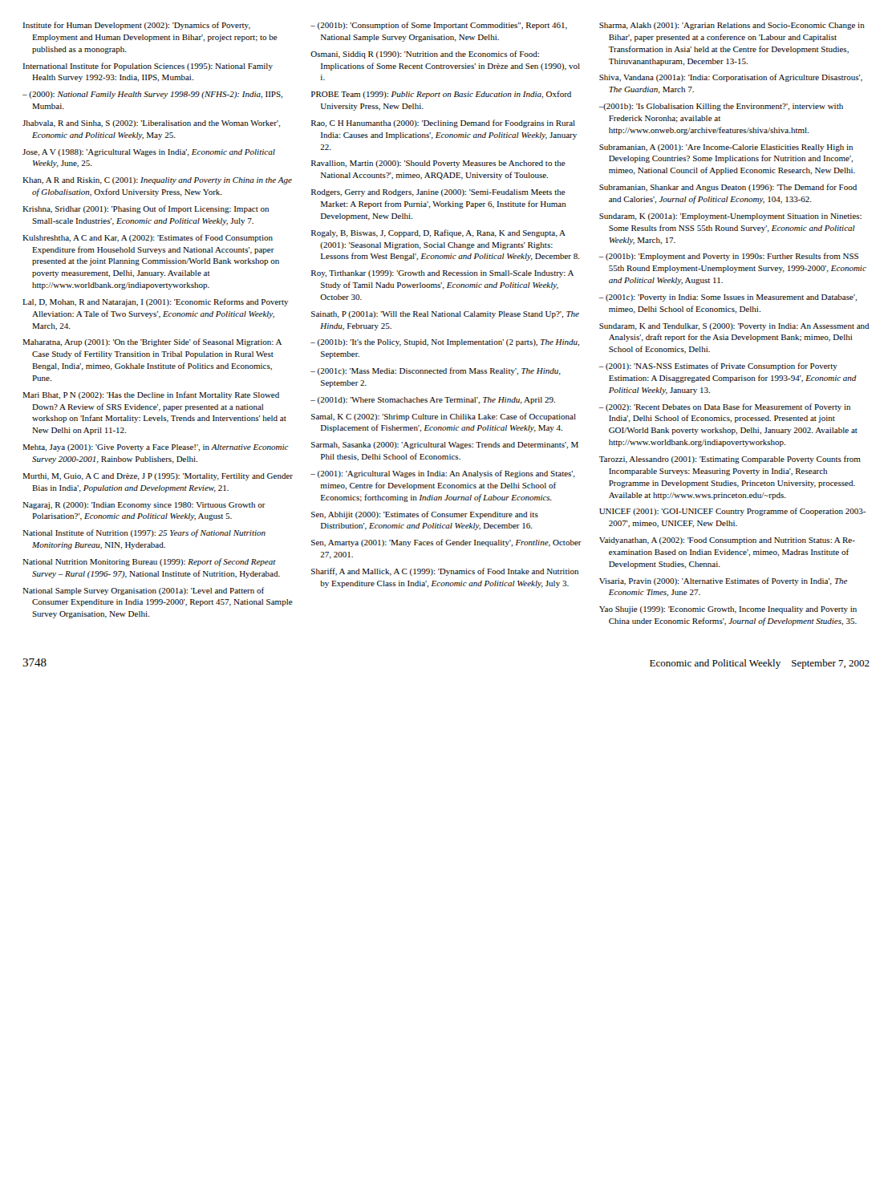Institute for Human Development (2002): 'Dynamics of Poverty, Employment and Human Development in Bihar', project report; to be published as a monograph.
International Institute for Population Sciences (1995): National Family Health Survey 1992-93: India, IIPS, Mumbai.
– (2000): National Family Health Survey 1998-99 (NFHS-2): India, IIPS, Mumbai.
Jhabvala, R and Sinha, S (2002): 'Liberalisation and the Woman Worker', Economic and Political Weekly, May 25.
Jose, A V (1988): 'Agricultural Wages in India', Economic and Political Weekly, June, 25.
Khan, A R and Riskin, C (2001): Inequality and Poverty in China in the Age of Globalisation, Oxford University Press, New York.
Krishna, Sridhar (2001): 'Phasing Out of Import Licensing: Impact on Small-scale Industries', Economic and Political Weekly, July 7.
Kulshreshtha, A C and Kar, A (2002): 'Estimates of Food Consumption Expenditure from Household Surveys and National Accounts', paper presented at the joint Planning Commission/World Bank workshop on poverty measurement, Delhi, January. Available at http://www.worldbank.org/indiapovertyworkshop.
Lal, D, Mohan, R and Natarajan, I (2001): 'Economic Reforms and Poverty Alleviation: A Tale of Two Surveys', Economic and Political Weekly, March, 24.
Maharatna, Arup (2001): 'On the 'Brighter Side' of Seasonal Migration: A Case Study of Fertility Transition in Tribal Population in Rural West Bengal, India', mimeo, Gokhale Institute of Politics and Economics, Pune.
Mari Bhat, P N (2002): 'Has the Decline in Infant Mortality Rate Slowed Down? A Review of SRS Evidence', paper presented at a national workshop on 'Infant Mortality: Levels, Trends and Interventions' held at New Delhi on April 11-12.
Mehta, Jaya (2001): 'Give Poverty a Face Please!', in Alternative Economic Survey 2000-2001, Rainbow Publishers, Delhi.
Murthi, M, Guio, A C and Drèze, J P (1995): 'Mortality, Fertility and Gender Bias in India', Population and Development Review, 21.
Nagaraj, R (2000): 'Indian Economy since 1980: Virtuous Growth or Polarisation?', Economic and Political Weekly, August 5.
National Institute of Nutrition (1997): 25 Years of National Nutrition Monitoring Bureau, NIN, Hyderabad.
National Nutrition Monitoring Bureau (1999): Report of Second Repeat Survey – Rural (1996- 97), National Institute of Nutrition, Hyderabad.
National Sample Survey Organisation (2001a): 'Level and Pattern of Consumer Expenditure in India 1999-2000', Report 457, National Sample Survey Organisation, New Delhi.
– (2001b): 'Consumption of Some Important Commodities", Report 461, National Sample Survey Organisation, New Delhi.
Osmani, Siddiq R (1990): 'Nutrition and the Economics of Food: Implications of Some Recent Controversies' in Drèze and Sen (1990), vol i.
PROBE Team (1999): Public Report on Basic Education in India, Oxford University Press, New Delhi.
Rao, C H Hanumantha (2000): 'Declining Demand for Foodgrains in Rural India: Causes and Implications', Economic and Political Weekly, January 22.
Ravallion, Martin (2000): 'Should Poverty Measures be Anchored to the National Accounts?', mimeo, ARQADE, University of Toulouse.
Rodgers, Gerry and Rodgers, Janine (2000): 'Semi-Feudalism Meets the Market: A Report from Purnia', Working Paper 6, Institute for Human Development, New Delhi.
Rogaly, B, Biswas, J, Coppard, D, Rafique, A, Rana, K and Sengupta, A (2001): 'Seasonal Migration, Social Change and Migrants' Rights: Lessons from West Bengal', Economic and Political Weekly, December 8.
Roy, Tirthankar (1999): 'Growth and Recession in Small-Scale Industry: A Study of Tamil Nadu Powerlooms', Economic and Political Weekly, October 30.
Sainath, P (2001a): 'Will the Real National Calamity Please Stand Up?', The Hindu, February 25.
– (2001b): 'It's the Policy, Stupid, Not Implementation' (2 parts), The Hindu, September.
– (2001c): 'Mass Media: Disconnected from Mass Reality', The Hindu, September 2.
– (2001d): 'Where Stomachaches Are Terminal', The Hindu, April 29.
Samal, K C (2002): 'Shrimp Culture in Chilika Lake: Case of Occupational Displacement of Fishermen', Economic and Political Weekly, May 4.
Sarmah, Sasanka (2000): 'Agricultural Wages: Trends and Determinants', M Phil thesis, Delhi School of Economics.
– (2001): 'Agricultural Wages in India: An Analysis of Regions and States', mimeo, Centre for Development Economics at the Delhi School of Economics; forthcoming in Indian Journal of Labour Economics.
Sen, Abhijit (2000): 'Estimates of Consumer Expenditure and its Distribution', Economic and Political Weekly, December 16.
Sen, Amartya (2001): 'Many Faces of Gender Inequality', Frontline, October 27, 2001.
Shariff, A and Mallick, A C (1999): 'Dynamics of Food Intake and Nutrition by Expenditure Class in India', Economic and Political Weekly, July 3.
Sharma, Alakh (2001): 'Agrarian Relations and Socio-Economic Change in Bihar', paper presented at a conference on 'Labour and Capitalist Transformation in Asia' held at the Centre for Development Studies, Thiruvananthapuram, December 13-15.
Shiva, Vandana (2001a): 'India: Corporatisation of Agriculture Disastrous', The Guardian, March 7.
–(2001b): 'Is Globalisation Killing the Environment?', interview with Frederick Noronha; available at http://www.onweb.org/archive/features/shiva/shiva.html.
Subramanian, A (2001): 'Are Income-Calorie Elasticities Really High in Developing Countries? Some Implications for Nutrition and Income', mimeo, National Council of Applied Economic Research, New Delhi.
Subramanian, Shankar and Angus Deaton (1996): 'The Demand for Food and Calories', Journal of Political Economy, 104, 133-62.
Sundaram, K (2001a): 'Employment-Unemployment Situation in Nineties: Some Results from NSS 55th Round Survey', Economic and Political Weekly, March, 17.
– (2001b): 'Employment and Poverty in 1990s: Further Results from NSS 55th Round Employment-Unemployment Survey, 1999-2000', Economic and Political Weekly, August 11.
– (2001c): 'Poverty in India: Some Issues in Measurement and Database', mimeo, Delhi School of Economics, Delhi.
Sundaram, K and Tendulkar, S (2000): 'Poverty in India: An Assessment and Analysis', draft report for the Asia Development Bank; mimeo, Delhi School of Economics, Delhi.
– (2001): 'NAS-NSS Estimates of Private Consumption for Poverty Estimation: A Disaggregated Comparison for 1993-94', Economic and Political Weekly, January 13.
– (2002): 'Recent Debates on Data Base for Measurement of Poverty in India', Delhi School of Economics, processed. Presented at joint GOI/World Bank poverty workshop, Delhi, January 2002. Available at http://www.worldbank.org/indiapovertyworkshop.
Tarozzi, Alessandro (2001): 'Estimating Comparable Poverty Counts from Incomparable Surveys: Measuring Poverty in India', Research Programme in Development Studies, Princeton University, processed. Available at http://www.wws.princeton.edu/~rpds.
UNICEF (2001): 'GOI-UNICEF Country Programme of Cooperation 2003-2007', mimeo, UNICEF, New Delhi.
Vaidyanathan, A (2002): 'Food Consumption and Nutrition Status: A Re-examination Based on Indian Evidence', mimeo, Madras Institute of Development Studies, Chennai.
Visaria, Pravin (2000): 'Alternative Estimates of Poverty in India', The Economic Times, June 27.
Yao Shujie (1999): 'Economic Growth, Income Inequality and Poverty in China under Economic Reforms', Journal of Development Studies, 35.
3748 Economic and Political Weekly September 7, 2002